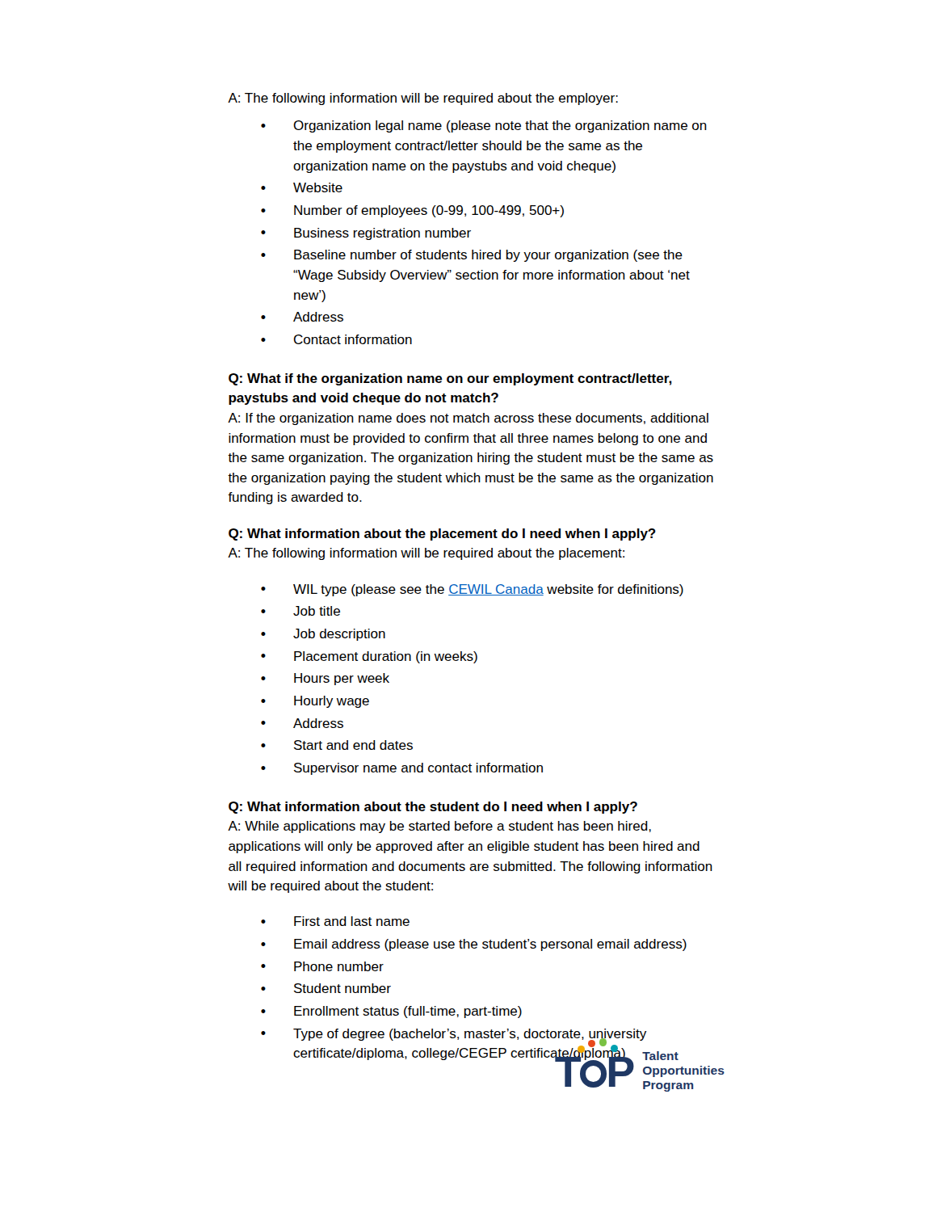A: The following information will be required about the employer:
Organization legal name (please note that the organization name on the employment contract/letter should be the same as the organization name on the paystubs and void cheque)
Website
Number of employees (0-99, 100-499, 500+)
Business registration number
Baseline number of students hired by your organization (see the “Wage Subsidy Overview” section for more information about ‘net new’)
Address
Contact information
Q: What if the organization name on our employment contract/letter, paystubs and void cheque do not match?
A: If the organization name does not match across these documents, additional information must be provided to confirm that all three names belong to one and the same organization. The organization hiring the student must be the same as the organization paying the student which must be the same as the organization funding is awarded to.
Q: What information about the placement do I need when I apply?
A: The following information will be required about the placement:
WIL type (please see the CEWIL Canada website for definitions)
Job title
Job description
Placement duration (in weeks)
Hours per week
Hourly wage
Address
Start and end dates
Supervisor name and contact information
Q: What information about the student do I need when I apply?
A: While applications may be started before a student has been hired, applications will only be approved after an eligible student has been hired and all required information and documents are submitted. The following information will be required about the student:
First and last name
Email address (please use the student’s personal email address)
Phone number
Student number
Enrollment status (full-time, part-time)
Type of degree (bachelor’s, master’s, doctorate, university certificate/diploma, college/CEGEP certificate/diploma)
T P
Talent Opportunities Program